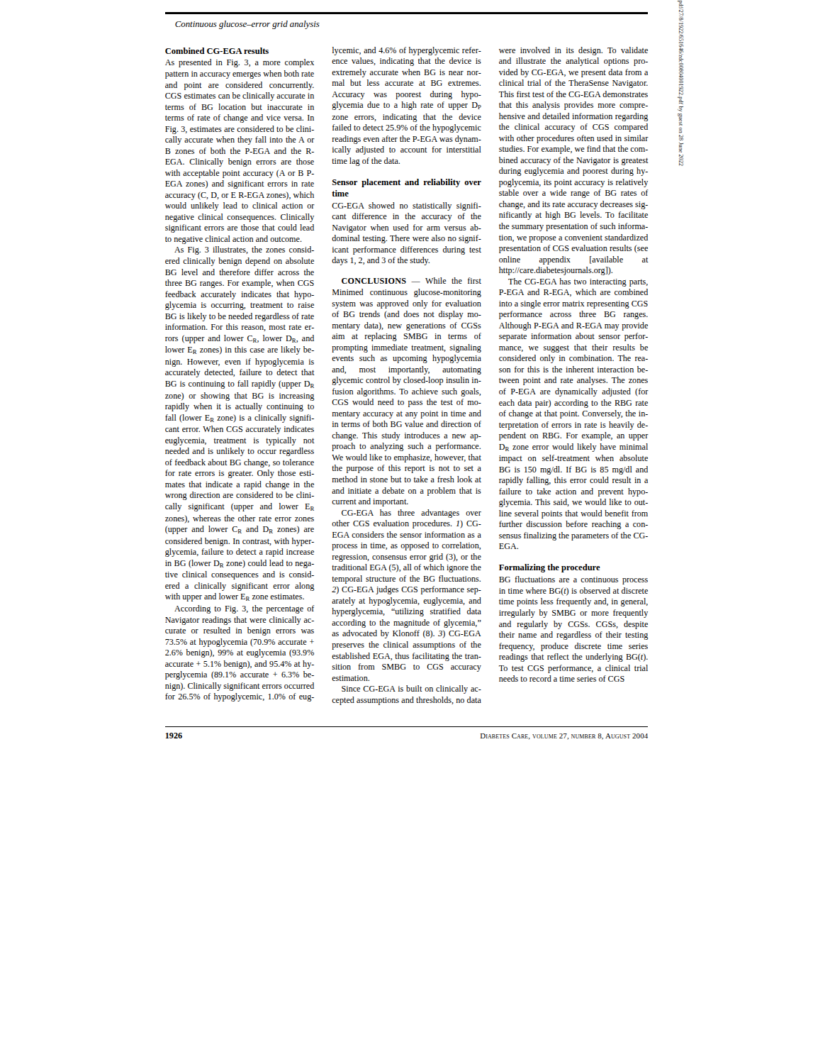Continuous glucose–error grid analysis
Downloaded from http://diabetesjournals.org/care/article-pdf/27/8/1922/651646/zdc00804001922.pdf by guest on 28 June 2022
Combined CG-EGA results
As presented in Fig. 3, a more complex pattern in accuracy emerges when both rate and point are considered concurrently. CGS estimates can be clinically accurate in terms of BG location but inaccurate in terms of rate of change and vice versa. In Fig. 3, estimates are considered to be clinically accurate when they fall into the A or B zones of both the P-EGA and the R-EGA. Clinically benign errors are those with acceptable point accuracy (A or B P-EGA zones) and significant errors in rate accuracy (C, D, or E R-EGA zones), which would unlikely lead to clinical action or negative clinical consequences. Clinically significant errors are those that could lead to negative clinical action and outcome.
As Fig. 3 illustrates, the zones considered clinically benign depend on absolute BG level and therefore differ across the three BG ranges. For example, when CGS feedback accurately indicates that hypoglycemia is occurring, treatment to raise BG is likely to be needed regardless of rate information. For this reason, most rate errors (upper and lower CR, lower DR, and lower ER zones) in this case are likely benign. However, even if hypoglycemia is accurately detected, failure to detect that BG is continuing to fall rapidly (upper DR zone) or showing that BG is increasing rapidly when it is actually continuing to fall (lower ER zone) is a clinically significant error. When CGS accurately indicates euglycemia, treatment is typically not needed and is unlikely to occur regardless of feedback about BG change, so tolerance for rate errors is greater. Only those estimates that indicate a rapid change in the wrong direction are considered to be clinically significant (upper and lower ER zones), whereas the other rate error zones (upper and lower CR and DR zones) are considered benign. In contrast, with hyperglycemia, failure to detect a rapid increase in BG (lower DR zone) could lead to negative clinical consequences and is considered a clinically significant error along with upper and lower ER zone estimates.
According to Fig. 3, the percentage of Navigator readings that were clinically accurate or resulted in benign errors was 73.5% at hypoglycemia (70.9% accurate + 2.6% benign), 99% at euglycemia (93.9% accurate + 5.1% benign), and 95.4% at hyperglycemia (89.1% accurate + 6.3% benign). Clinically significant errors occurred for 26.5% of hypoglycemic, 1.0% of euglycemic, and 4.6% of hyperglycemic reference values, indicating that the device is extremely accurate when BG is near normal but less accurate at BG extremes. Accuracy was poorest during hypoglycemia due to a high rate of upper DP zone errors, indicating that the device failed to detect 25.9% of the hypoglycemic readings even after the P-EGA was dynamically adjusted to account for interstitial time lag of the data.
Sensor placement and reliability over time
CG-EGA showed no statistically significant difference in the accuracy of the Navigator when used for arm versus abdominal testing. There were also no significant performance differences during test days 1, 2, and 3 of the study.
CONCLUSIONS — While the first Minimed continuous glucose-monitoring system was approved only for evaluation of BG trends (and does not display momentary data), new generations of CGSs aim at replacing SMBG in terms of prompting immediate treatment, signaling events such as upcoming hypoglycemia and, most importantly, automating glycemic control by closed-loop insulin infusion algorithms. To achieve such goals, CGS would need to pass the test of momentary accuracy at any point in time and in terms of both BG value and direction of change. This study introduces a new approach to analyzing such a performance. We would like to emphasize, however, that the purpose of this report is not to set a method in stone but to take a fresh look at and initiate a debate on a problem that is current and important.
CG-EGA has three advantages over other CGS evaluation procedures. 1) CG-EGA considers the sensor information as a process in time, as opposed to correlation, regression, consensus error grid (3), or the traditional EGA (5), all of which ignore the temporal structure of the BG fluctuations. 2) CG-EGA judges CGS performance separately at hypoglycemia, euglycemia, and hyperglycemia, “utilizing stratified data according to the magnitude of glycemia,” as advocated by Klonoff (8). 3) CG-EGA preserves the clinical assumptions of the established EGA, thus facilitating the transition from SMBG to CGS accuracy estimation.
Since CG-EGA is built on clinically accepted assumptions and thresholds, no data were involved in its design. To validate and illustrate the analytical options provided by CG-EGA, we present data from a clinical trial of the TheraSense Navigator. This first test of the CG-EGA demonstrates that this analysis provides more comprehensive and detailed information regarding the clinical accuracy of CGS compared with other procedures often used in similar studies. For example, we find that the combined accuracy of the Navigator is greatest during euglycemia and poorest during hypoglycemia, its point accuracy is relatively stable over a wide range of BG rates of change, and its rate accuracy decreases significantly at high BG levels. To facilitate the summary presentation of such information, we propose a convenient standardized presentation of CGS evaluation results (see online appendix [available at http://care.diabetesjournals.org]).
The CG-EGA has two interacting parts, P-EGA and R-EGA, which are combined into a single error matrix representing CGS performance across three BG ranges. Although P-EGA and R-EGA may provide separate information about sensor performance, we suggest that their results be considered only in combination. The reason for this is the inherent interaction between point and rate analyses. The zones of P-EGA are dynamically adjusted (for each data pair) according to the RBG rate of change at that point. Conversely, the interpretation of errors in rate is heavily dependent on RBG. For example, an upper DR zone error would likely have minimal impact on self-treatment when absolute BG is 150 mg/dl. If BG is 85 mg/dl and rapidly falling, this error could result in a failure to take action and prevent hypoglycemia. This said, we would like to outline several points that would benefit from further discussion before reaching a consensus finalizing the parameters of the CG-EGA.
Formalizing the procedure
BG fluctuations are a continuous process in time where BG(t) is observed at discrete time points less frequently and, in general, irregularly by SMBG or more frequently and regularly by CGSs. CGSs, despite their name and regardless of their testing frequency, produce discrete time series readings that reflect the underlying BG(t). To test CGS performance, a clinical trial needs to record a time series of CGS
1926 Diabetes Care, volume 27, number 8, August 2004